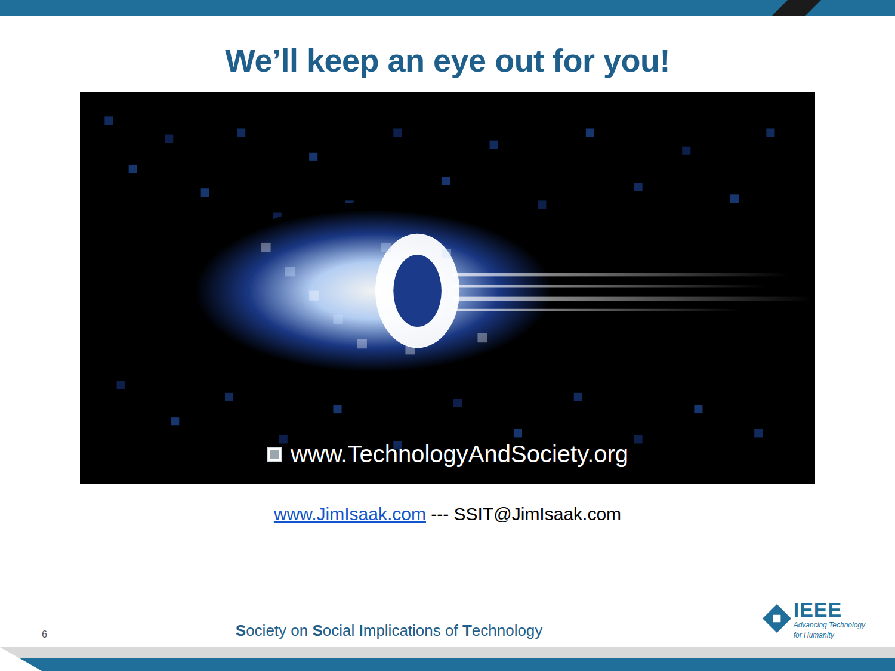We’ll keep an eye out for you!
www.TechnologyAndSociety.org
www.JimIsaak.com --- SSIT@JimIsaak.com
6
Society on Social Implications of Technology
IEEE
Advancing Technology
for Humanity